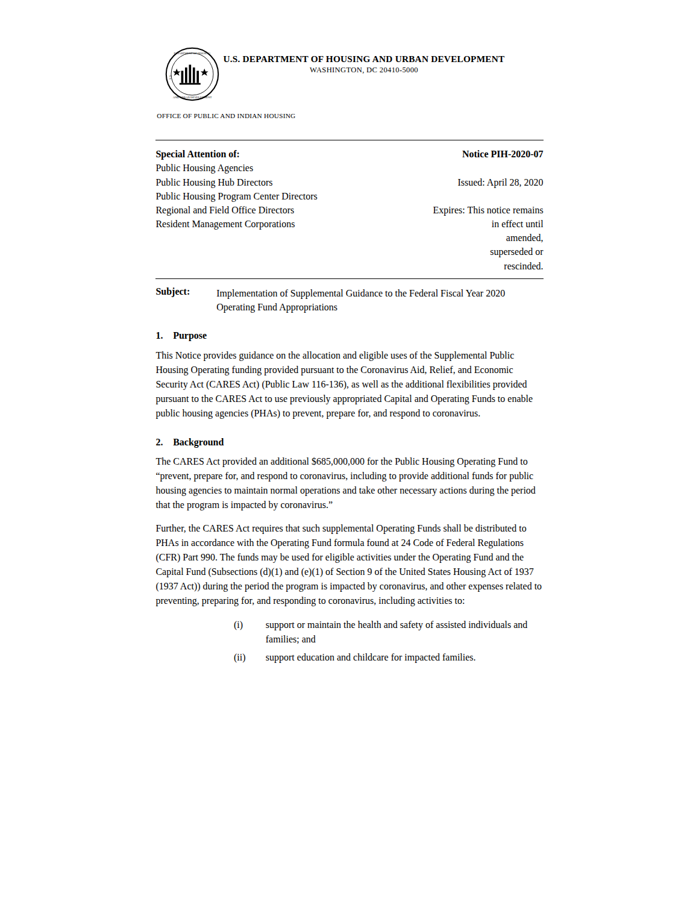DEPARTMENT OF HOUSING AND URBAN DEVELOPMENT U.S.
U.S. DEPARTMENT OF HOUSING AND URBAN DEVELOPMENT
WASHINGTON, DC 20410-5000
OFFICE OF PUBLIC AND INDIAN HOUSING
| Special Attention of: | Notice PIH-2020-07 |
| Public Housing Agencies | |
| Public Housing Hub Directors | Issued: April 28, 2020 |
| Public Housing Program Center Directors | |
| Regional and Field Office Directors | Expires: This notice remains |
| Resident Management Corporations | in effect until |
| | amended, |
| | superseded or |
| | rescinded. |
Subject:
Implementation of Supplemental Guidance to the Federal Fiscal Year 2020 Operating Fund Appropriations
1. Purpose
This Notice provides guidance on the allocation and eligible uses of the Supplemental Public Housing Operating funding provided pursuant to the Coronavirus Aid, Relief, and Economic Security Act (CARES Act) (Public Law 116-136), as well as the additional flexibilities provided pursuant to the CARES Act to use previously appropriated Capital and Operating Funds to enable public housing agencies (PHAs) to prevent, prepare for, and respond to coronavirus.
2. Background
The CARES Act provided an additional $685,000,000 for the Public Housing Operating Fund to “prevent, prepare for, and respond to coronavirus, including to provide additional funds for public housing agencies to maintain normal operations and take other necessary actions during the period that the program is impacted by coronavirus.”
Further, the CARES Act requires that such supplemental Operating Funds shall be distributed to PHAs in accordance with the Operating Fund formula found at 24 Code of Federal Regulations (CFR) Part 990. The funds may be used for eligible activities under the Operating Fund and the Capital Fund (Subsections (d)(1) and (e)(1) of Section 9 of the United States Housing Act of 1937 (1937 Act)) during the period the program is impacted by coronavirus, and other expenses related to preventing, preparing for, and responding to coronavirus, including activities to:
(i)
support or maintain the health and safety of assisted individuals and families; and
(ii)
support education and childcare for impacted families.